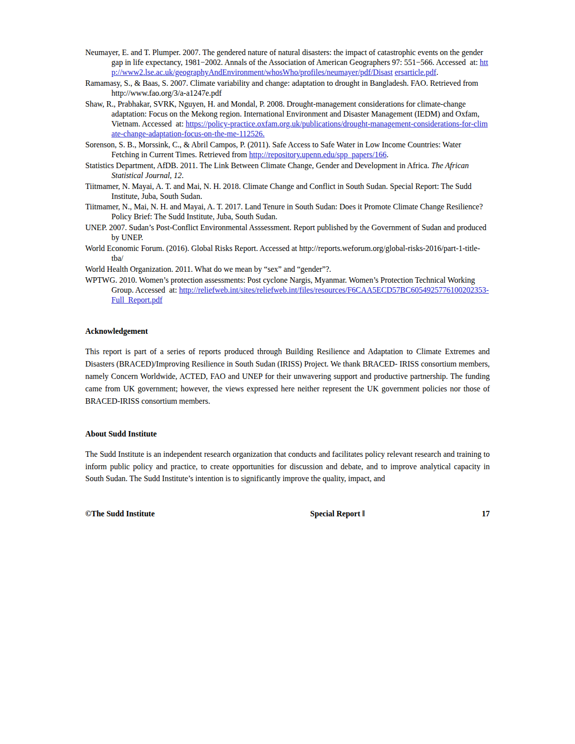Neumayer, E. and T. Plumper. 2007. The gendered nature of natural disasters: the impact of catastrophic events on the gender gap in life expectancy, 1981−2002. Annals of the Association of American Geographers 97: 551−566. Accessed at: http://www2.lse.ac.uk/geographyAndEnvironment/whosWho/profiles/neumayer/pdf/Disast ersarticle.pdf.
Ramamasy, S., & Baas, S. 2007. Climate variability and change: adaptation to drought in Bangladesh. FAO. Retrieved from http://www.fao.org/3/a-a1247e.pdf
Shaw, R., Prabhakar, SVRK, Nguyen, H. and Mondal, P. 2008. Drought-management considerations for climate-change adaptation: Focus on the Mekong region. International Environment and Disaster Management (IEDM) and Oxfam, Vietnam. Accessed at: https://policy-practice.oxfam.org.uk/publications/drought-management-considerations-for-climate-change-adaptation-focus-on-the-me-112526.
Sorenson, S. B., Morssink, C., & Abril Campos, P. (2011). Safe Access to Safe Water in Low Income Countries: Water Fetching in Current Times. Retrieved from http://repository.upenn.edu/spp_papers/166.
Statistics Department, AfDB. 2011. The Link Between Climate Change, Gender and Development in Africa. The African Statistical Journal, 12.
Tiitmamer, N. Mayai, A. T. and Mai, N. H. 2018. Climate Change and Conflict in South Sudan. Special Report: The Sudd Institute, Juba, South Sudan.
Tiitmamer, N., Mai, N. H. and Mayai, A. T. 2017. Land Tenure in South Sudan: Does it Promote Climate Change Resilience? Policy Brief: The Sudd Institute, Juba, South Sudan.
UNEP. 2007. Sudan’s Post-Conflict Environmental Asssessment. Report published by the Government of Sudan and produced by UNEP.
World Economic Forum. (2016). Global Risks Report. Accessed at http://reports.weforum.org/global-risks-2016/part-1-title-tba/
World Health Organization. 2011. What do we mean by “sex” and “gender”?.
WPTWG. 2010. Women’s protection assessments: Post cyclone Nargis, Myanmar. Women’s Protection Technical Working Group. Accessed at: http://reliefweb.int/sites/reliefweb.int/files/resources/F6CAA5ECD57BC6054925776100202353- Full_Report.pdf
Acknowledgement
This report is part of a series of reports produced through Building Resilience and Adaptation to Climate Extremes and Disasters (BRACED)/Improving Resilience in South Sudan (IRISS) Project. We thank BRACED- IRISS consortium members, namely Concern Worldwide, ACTED, FAO and UNEP for their unwavering support and productive partnership. The funding came from UK government; however, the views expressed here neither represent the UK government policies nor those of BRACED-IRISS consortium members.
About Sudd Institute
The Sudd Institute is an independent research organization that conducts and facilitates policy relevant research and training to inform public policy and practice, to create opportunities for discussion and debate, and to improve analytical capacity in South Sudan. The Sudd Institute’s intention is to significantly improve the quality, impact, and
©The Sudd Institute
Special Report ǁ
17